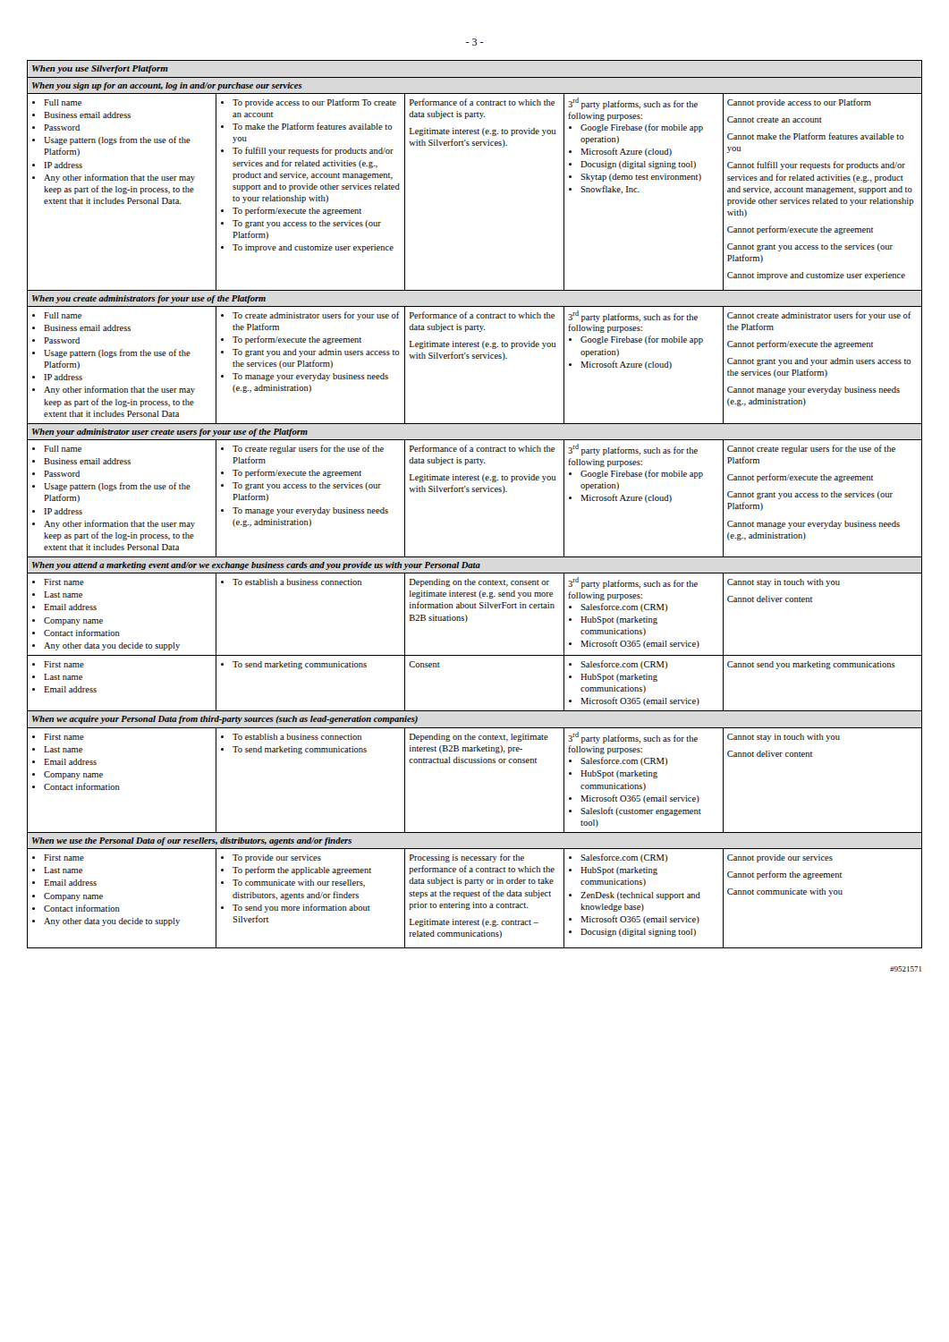- 3 -
| When you use Silverfort Platform |
| When you sign up for an account, log in and/or purchase our services |
| Full name Business email address Password Usage pattern (logs from the use of the Platform) IP address Any other information that the user may keep as part of the log-in process, to the extent that it includes Personal Data. | To provide access to our Platform To create an account To make the Platform features available to you To fulfill your requests for products and/or services and for related activities (e.g., product and service, account management, support and to provide other services related to your relationship with) To perform/execute the agreement To grant you access to the services (our Platform) To improve and customize user experience | Performance of a contract to which the data subject is party. Legitimate interest (e.g. to provide you with Silverfort's services). | 3 rd party platforms, such as for the following purposes: Google Firebase (for mobile app operation) Microsoft Azure (cloud) Docusign (digital signing tool) Skytap (demo test environment) Snowflake, Inc. | Cannot provide access to our Platform Cannot create an account Cannot make the Platform features available to you Cannot fulfill your requests for products and/or services and for related activities (e.g., product and service, account management, support and to provide other services related to your relationship with) Cannot perform/execute the agreement Cannot grant you access to the services (our Platform) Cannot improve and customize user experience |
| When you create administrators for your use of the Platform |
| Full name Business email address Password Usage pattern (logs from the use of the Platform) IP address Any other information that the user may keep as part of the log-in process, to the extent that it includes Personal Data | To create administrator users for your use of the Platform To perform/execute the agreement To grant you and your admin users access to the services (our Platform) To manage your everyday business needs (e.g., administration) | Performance of a contract to which the data subject is party. Legitimate interest (e.g. to provide you with Silverfort's services). | 3 rd party platforms, such as for the following purposes: Google Firebase (for mobile app operation) Microsoft Azure (cloud) | Cannot create administrator users for your use of the Platform Cannot perform/execute the agreement Cannot grant you and your admin users access to the services (our Platform) Cannot manage your everyday business needs (e.g., administration) |
| When your administrator user create users for your use of the Platform |
| Full name Business email address Password Usage pattern (logs from the use of the Platform) IP address Any other information that the user may keep as part of the log-in process, to the extent that it includes Personal Data | To create regular users for the use of the Platform To perform/execute the agreement To grant you access to the services (our Platform) To manage your everyday business needs (e.g., administration) | Performance of a contract to which the data subject is party. Legitimate interest (e.g. to provide you with Silverfort's services). | 3 rd party platforms, such as for the following purposes: Google Firebase (for mobile app operation) Microsoft Azure (cloud) | Cannot create regular users for the use of the Platform Cannot perform/execute the agreement Cannot grant you access to the services (our Platform) Cannot manage your everyday business needs (e.g., administration) |
| When you attend a marketing event and/or we exchange business cards and you provide us with your Personal Data |
| First name Last name Email address Company name Contact information Any other data you decide to supply | To establish a business connection | Depending on the context, consent or legitimate interest (e.g. send you more information about SilverFort in certain B2B situations) | 3 rd party platforms, such as for the following purposes: Salesforce.com (CRM) HubSpot (marketing communications) Microsoft O365 (email service) | Cannot stay in touch with you Cannot deliver content |
| First name Last name Email address | To send marketing communications | Consent | Salesforce.com (CRM) HubSpot (marketing communications) Microsoft O365 (email service) | Cannot send you marketing communications |
| When we acquire your Personal Data from third-party sources (such as lead-generation companies) |
| First name Last name Email address Company name Contact information | To establish a business connection To send marketing communications | Depending on the context, legitimate interest (B2B marketing), pre-contractual discussions or consent | 3 rd party platforms, such as for the following purposes: Salesforce.com (CRM) HubSpot (marketing communications) Microsoft O365 (email service) Salesloft (customer engagement tool) | Cannot stay in touch with you Cannot deliver content |
| When we use the Personal Data of our resellers, distributors, agents and/or finders |
| First name Last name Email address Company name Contact information Any other data you decide to supply | To provide our services To perform the applicable agreement To communicate with our resellers, distributors, agents and/or finders To send you more information about Silverfort | Processing is necessary for the performance of a contract to which the data subject is party or in order to take steps at the request of the data subject prior to entering into a contract. Legitimate interest (e.g. contract –related communications) | Salesforce.com (CRM) HubSpot (marketing communications) ZenDesk (technical support and knowledge base) Microsoft O365 (email service) Docusign (digital signing tool) | Cannot provide our services Cannot perform the agreement Cannot communicate with you |
#9521571